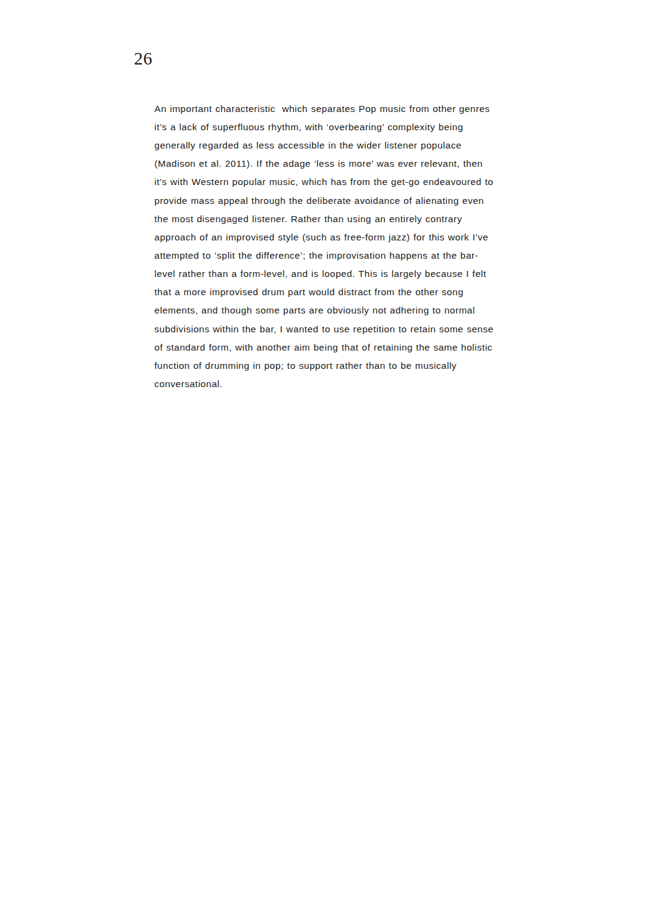26
An important characteristic which separates Pop music from other genres it’s a lack of superfluous rhythm, with ‘overbearing’ complexity being generally regarded as less accessible in the wider listener populace (Madison et al. 2011). If the adage ‘less is more’ was ever relevant, then it’s with Western popular music, which has from the get-go endeavoured to provide mass appeal through the deliberate avoidance of alienating even the most disengaged listener. Rather than using an entirely contrary approach of an improvised style (such as free-form jazz) for this work I’ve attempted to ‘split the difference’; the improvisation happens at the bar-level rather than a form-level, and is looped. This is largely because I felt that a more improvised drum part would distract from the other song elements, and though some parts are obviously not adhering to normal subdivisions within the bar, I wanted to use repetition to retain some sense of standard form, with another aim being that of retaining the same holistic function of drumming in pop; to support rather than to be musically conversational.